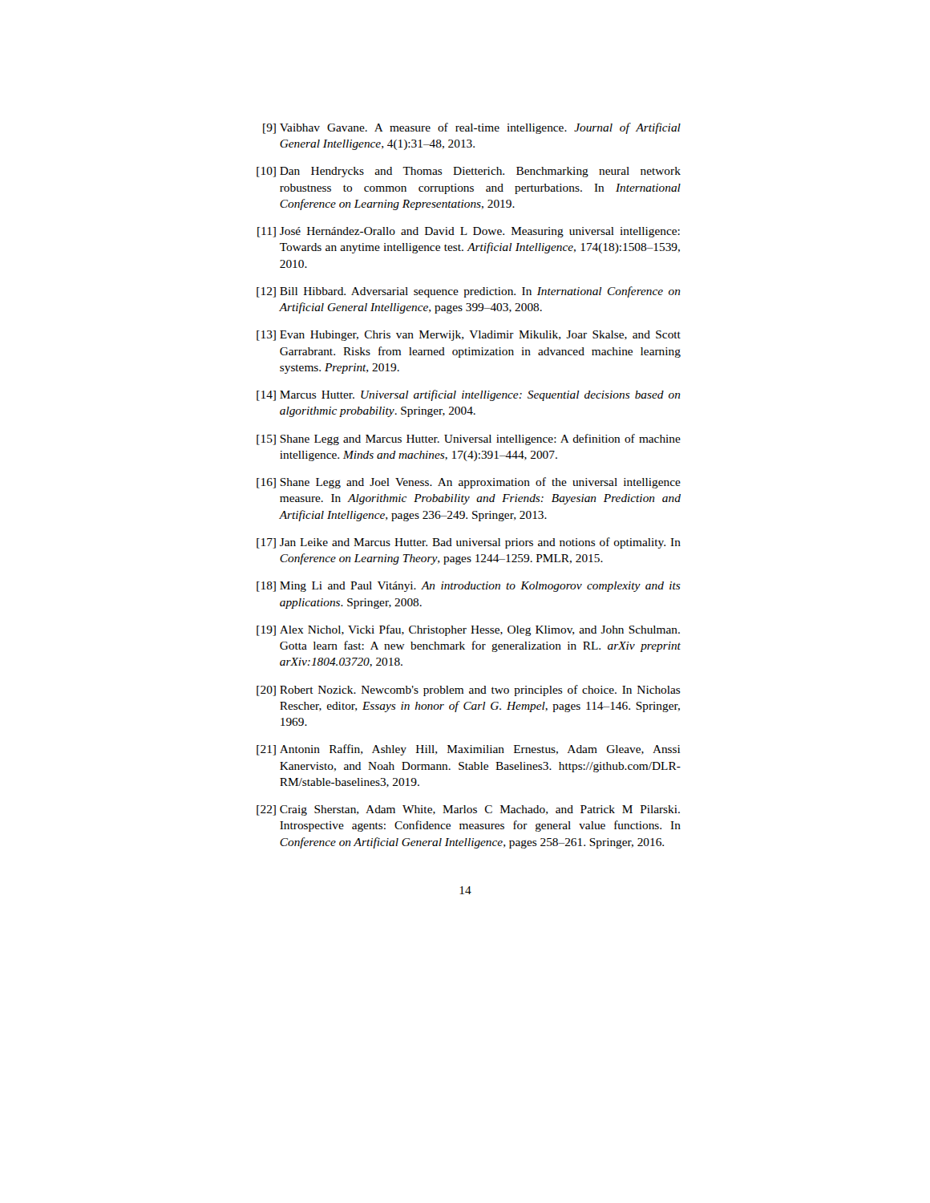[9] Vaibhav Gavane. A measure of real-time intelligence. Journal of Artificial General Intelligence, 4(1):31–48, 2013.
[10] Dan Hendrycks and Thomas Dietterich. Benchmarking neural network robustness to common corruptions and perturbations. In International Conference on Learning Representations, 2019.
[11] José Hernández-Orallo and David L Dowe. Measuring universal intelligence: Towards an anytime intelligence test. Artificial Intelligence, 174(18):1508–1539, 2010.
[12] Bill Hibbard. Adversarial sequence prediction. In International Conference on Artificial General Intelligence, pages 399–403, 2008.
[13] Evan Hubinger, Chris van Merwijk, Vladimir Mikulik, Joar Skalse, and Scott Garrabrant. Risks from learned optimization in advanced machine learning systems. Preprint, 2019.
[14] Marcus Hutter. Universal artificial intelligence: Sequential decisions based on algorithmic probability. Springer, 2004.
[15] Shane Legg and Marcus Hutter. Universal intelligence: A definition of machine intelligence. Minds and machines, 17(4):391–444, 2007.
[16] Shane Legg and Joel Veness. An approximation of the universal intelligence measure. In Algorithmic Probability and Friends: Bayesian Prediction and Artificial Intelligence, pages 236–249. Springer, 2013.
[17] Jan Leike and Marcus Hutter. Bad universal priors and notions of optimality. In Conference on Learning Theory, pages 1244–1259. PMLR, 2015.
[18] Ming Li and Paul Vitányi. An introduction to Kolmogorov complexity and its applications. Springer, 2008.
[19] Alex Nichol, Vicki Pfau, Christopher Hesse, Oleg Klimov, and John Schulman. Gotta learn fast: A new benchmark for generalization in RL. arXiv preprint arXiv:1804.03720, 2018.
[20] Robert Nozick. Newcomb's problem and two principles of choice. In Nicholas Rescher, editor, Essays in honor of Carl G. Hempel, pages 114–146. Springer, 1969.
[21] Antonin Raffin, Ashley Hill, Maximilian Ernestus, Adam Gleave, Anssi Kanervisto, and Noah Dormann. Stable Baselines3. https://github.com/DLR-RM/stable-baselines3, 2019.
[22] Craig Sherstan, Adam White, Marlos C Machado, and Patrick M Pilarski. Introspective agents: Confidence measures for general value functions. In Conference on Artificial General Intelligence, pages 258–261. Springer, 2016.
14